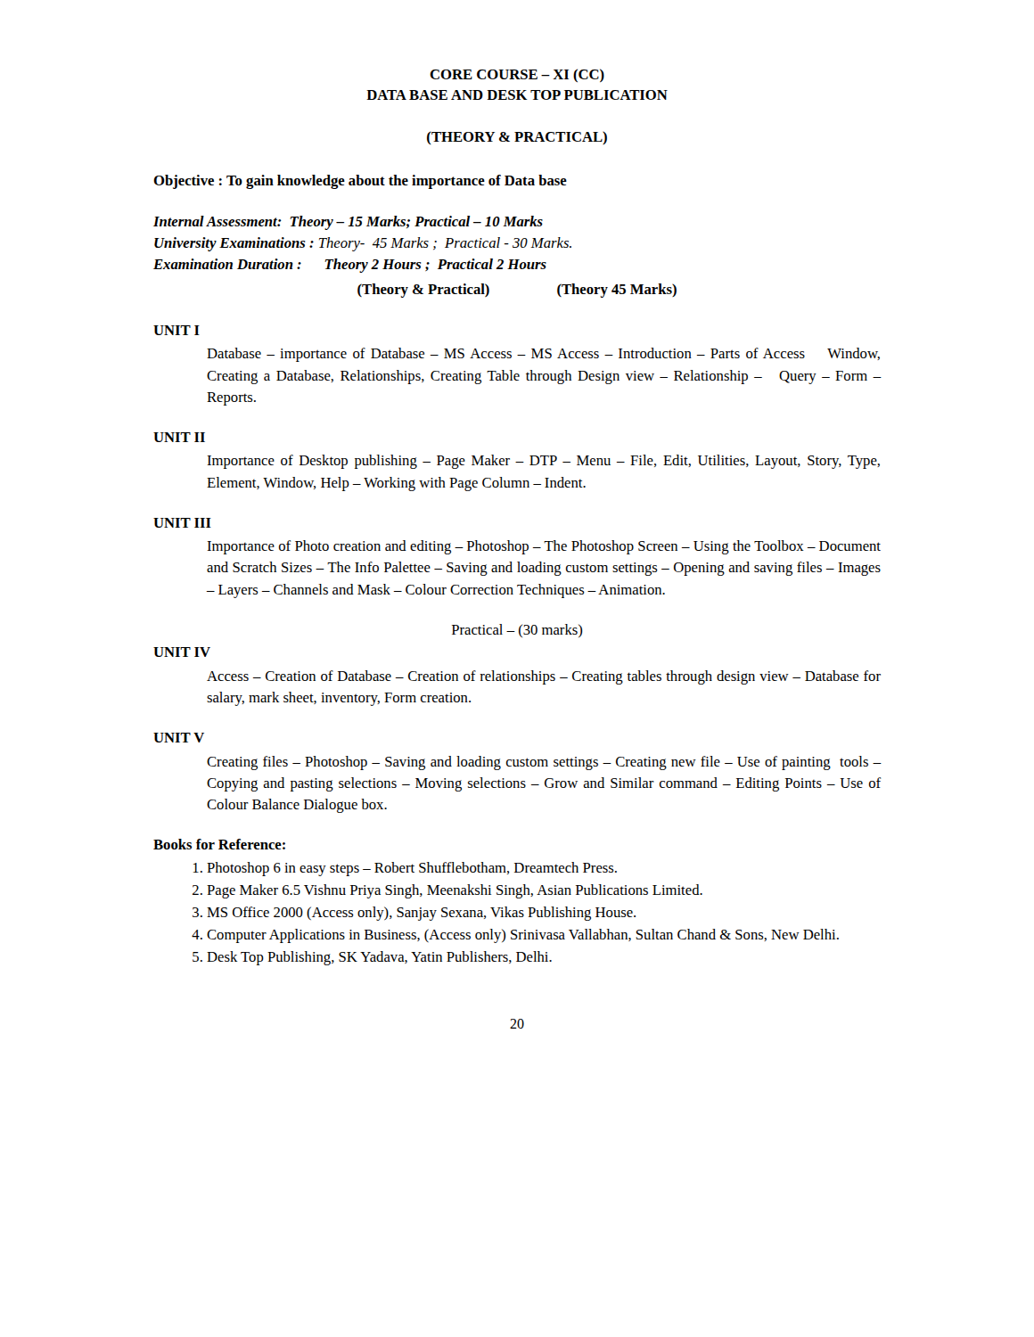CORE COURSE – XI (CC)
DATA BASE AND DESK TOP PUBLICATION
(THEORY & PRACTICAL)
Objective : To gain knowledge about the importance of Data base
Internal Assessment: Theory – 15 Marks; Practical – 10 Marks
University Examinations : Theory- 45 Marks ; Practical - 30 Marks.
Examination Duration : Theory 2 Hours ; Practical 2 Hours
(Theory & Practical) (Theory 45 Marks)
UNIT I
Database – importance of Database – MS Access – MS Access – Introduction – Parts of Access Window, Creating a Database, Relationships, Creating Table through Design view – Relationship – Query – Form – Reports.
UNIT II
Importance of Desktop publishing – Page Maker – DTP – Menu – File, Edit, Utilities, Layout, Story, Type, Element, Window, Help – Working with Page Column – Indent.
UNIT III
Importance of Photo creation and editing – Photoshop – The Photoshop Screen – Using the Toolbox – Document and Scratch Sizes – The Info Palettee – Saving and loading custom settings – Opening and saving files – Images – Layers – Channels and Mask – Colour Correction Techniques – Animation.
Practical – (30 marks)
UNIT IV
Access – Creation of Database – Creation of relationships – Creating tables through design view – Database for salary, mark sheet, inventory, Form creation.
UNIT V
Creating files – Photoshop – Saving and loading custom settings – Creating new file – Use of painting tools – Copying and pasting selections – Moving selections – Grow and Similar command – Editing Points – Use of Colour Balance Dialogue box.
Books for Reference:
Photoshop 6 in easy steps – Robert Shufflebotham, Dreamtech Press.
Page Maker 6.5 Vishnu Priya Singh, Meenakshi Singh, Asian Publications Limited.
MS Office 2000 (Access only), Sanjay Sexana, Vikas Publishing House.
Computer Applications in Business, (Access only) Srinivasa Vallabhan, Sultan Chand & Sons, New Delhi.
Desk Top Publishing, SK Yadava, Yatin Publishers, Delhi.
20